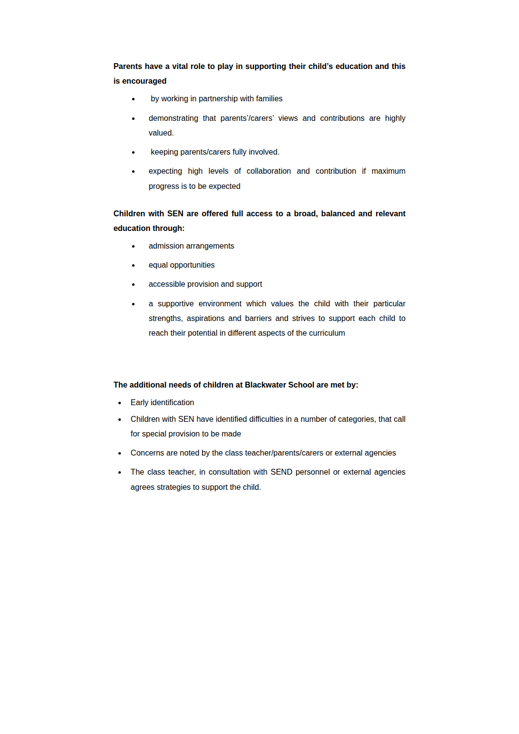Parents have a vital role to play in supporting their child’s education and this is encouraged
by working in partnership with families
demonstrating that parents’/carers’ views and contributions are highly valued.
keeping parents/carers fully involved.
expecting high levels of collaboration and contribution if maximum progress is to be expected
Children with SEN are offered full access to a broad, balanced and relevant education through:
admission arrangements
equal opportunities
accessible provision and support
a supportive environment which values the child with their particular strengths, aspirations and barriers and strives to support each child to reach their potential in different aspects of the curriculum
The additional needs of children at Blackwater School are met by:
Early identification
Children with SEN have identified difficulties in a number of categories, that call for special provision to be made
Concerns are noted by the class teacher/parents/carers or external agencies
The class teacher, in consultation with SEND personnel or external agencies agrees strategies to support the child.